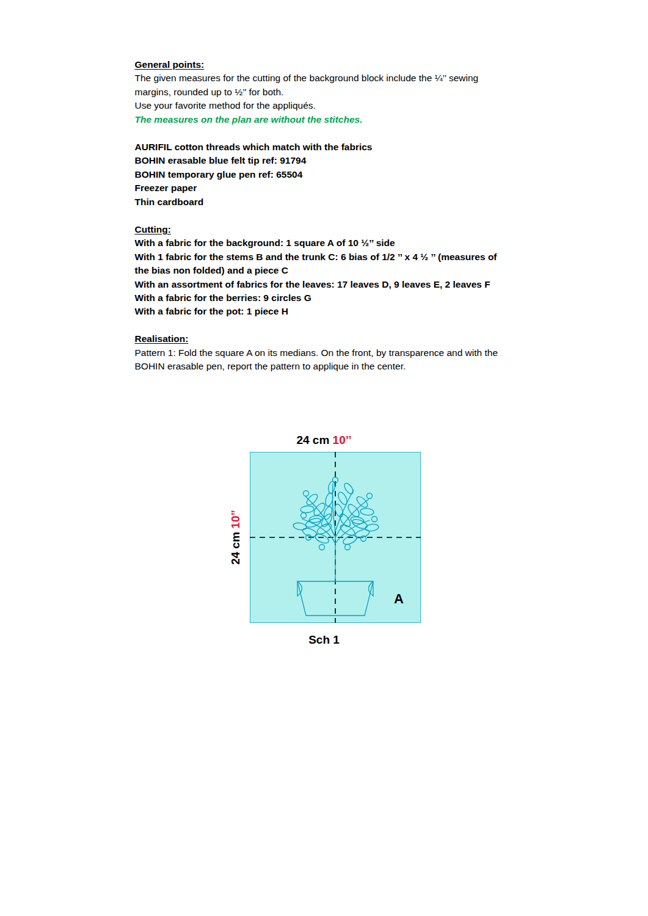General points:
The given measures for the cutting of the background block include the ¼’’ sewing margins, rounded up to ½’’ for both.
Use your favorite method for the appliqués.
The measures on the plan are without the stitches.
AURIFIL cotton threads which match with the fabrics
BOHIN erasable blue felt tip ref: 91794
BOHIN temporary glue pen ref: 65504
Freezer paper
Thin cardboard
Cutting:
With a fabric for the background: 1 square A of 10 ½’’ side
With 1 fabric for the stems B and the trunk C: 6 bias of 1/2 ’’ x 4 ½ ’’ (measures of the bias non folded) and a piece C
With an assortment of fabrics for the leaves: 17 leaves D, 9 leaves E, 2 leaves F
With a fabric for the berries: 9 circles G
With a fabric for the pot: 1 piece H
Realisation:
Pattern 1: Fold the square A on its medians. On the front, by transparence and with the BOHIN erasable pen, report the pattern to applique in the center.
24 cm 10’’
24 cm 10”
A
Sch 1